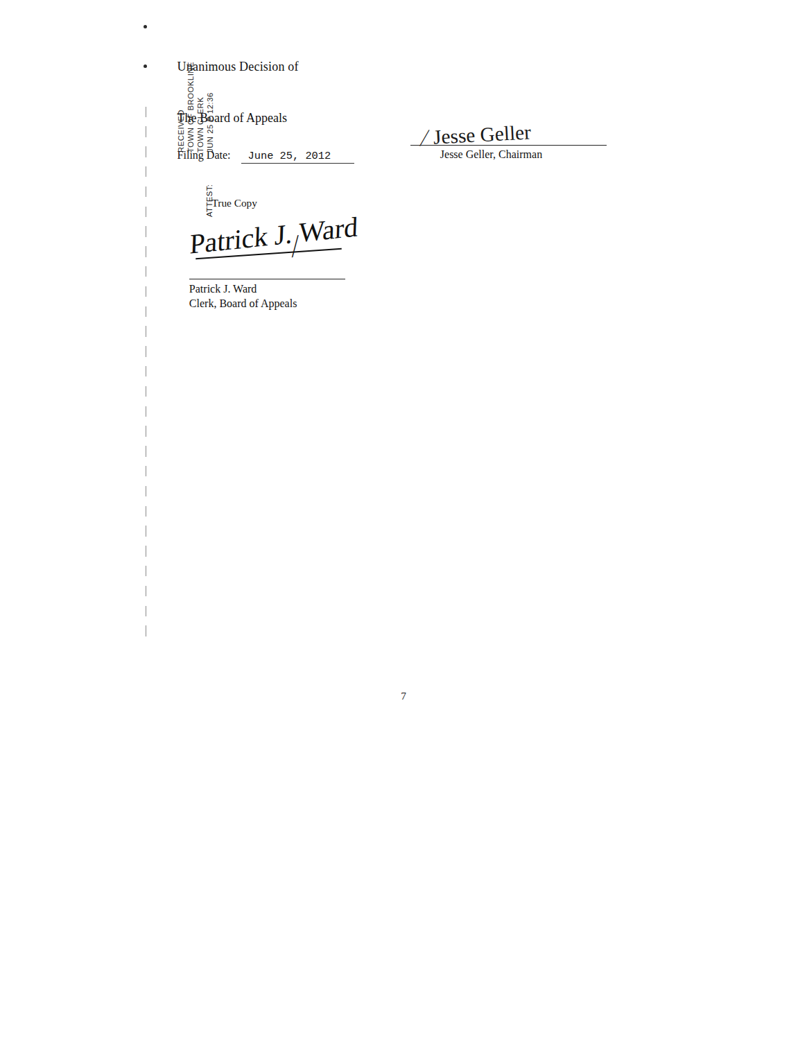Unanimous Decision of
The Board of Appeals
⁄ Jesse Geller
Jesse Geller, Chairman
RECEIVED TOWN OF BROOKLINE TOWN CLERK JUN 25 P 12:36
Filing Date: June 25, 2012
True Copy
ATTEST:
Patrick J. Ward ⁄
Patrick J. Ward
Clerk, Board of Appeals
7